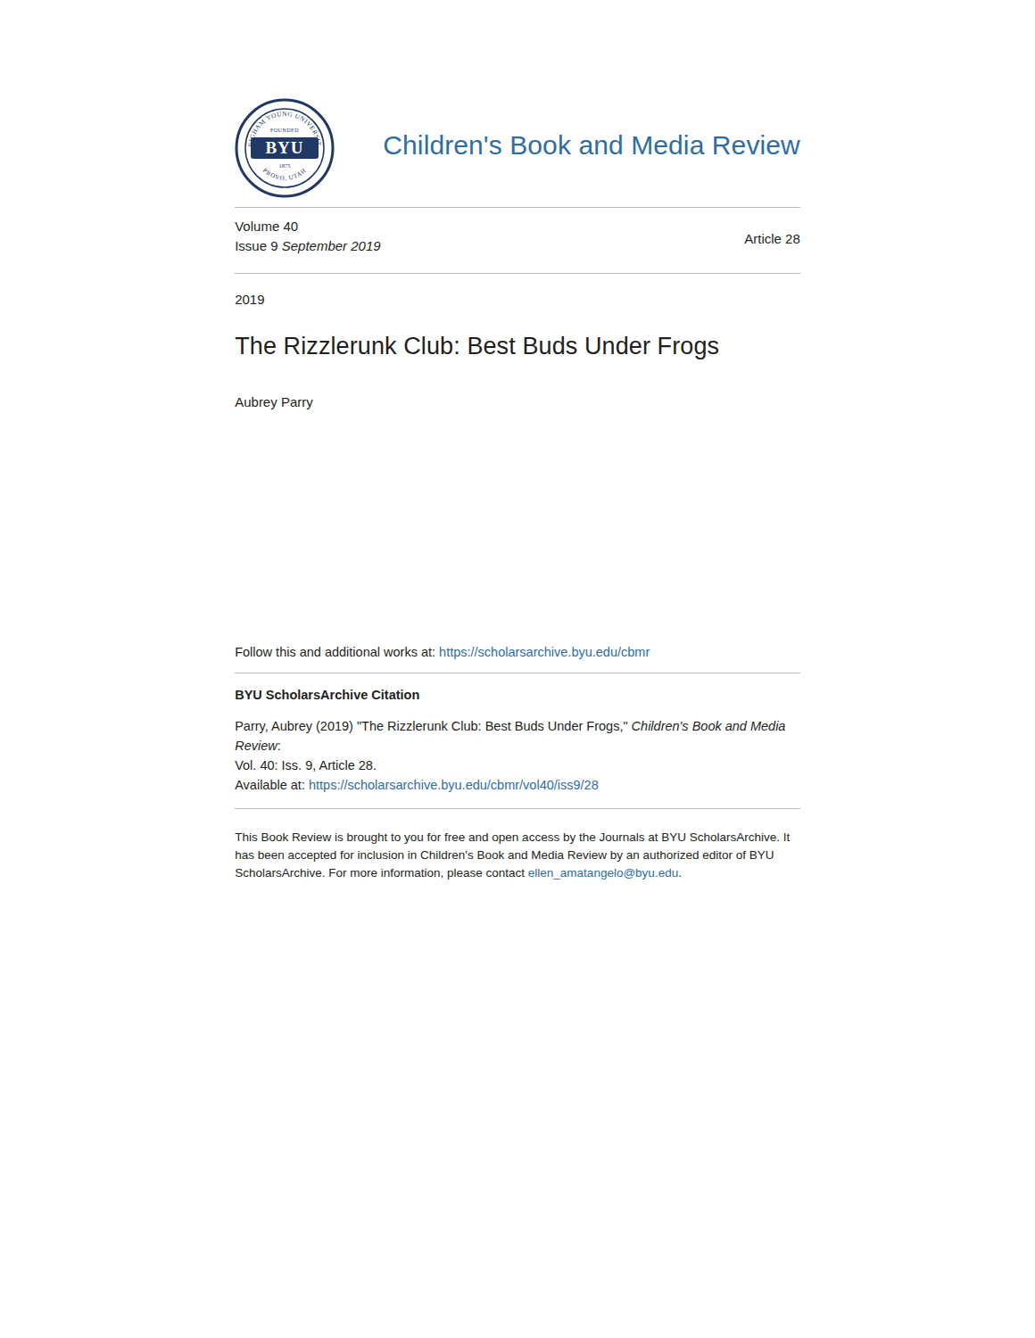BYU BRIGHAM YOUNG UNIVERSITY PROVO, UTAH 1875 FOUNDED
Children's Book and Media Review
Volume 40
Issue 9 September 2019
Article 28
2019
The Rizzlerunk Club: Best Buds Under Frogs
Aubrey Parry
Follow this and additional works at: https://scholarsarchive.byu.edu/cbmr
BYU ScholarsArchive Citation
Parry, Aubrey (2019) "The Rizzlerunk Club: Best Buds Under Frogs," Children's Book and Media Review:
Vol. 40: Iss. 9, Article 28.
Available at: https://scholarsarchive.byu.edu/cbmr/vol40/iss9/28
This Book Review is brought to you for free and open access by the Journals at BYU ScholarsArchive. It has been accepted for inclusion in Children's Book and Media Review by an authorized editor of BYU ScholarsArchive. For more information, please contact ellen_amatangelo@byu.edu.